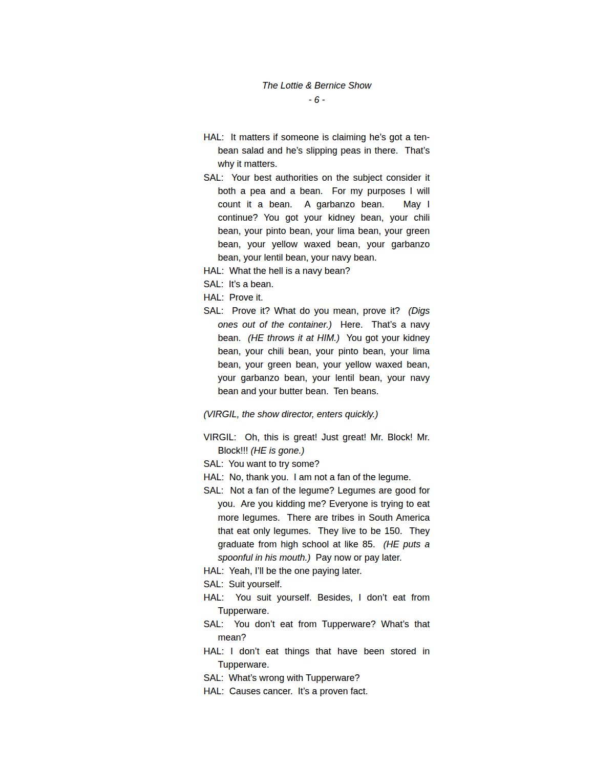The Lottie & Bernice Show
- 6 -
HAL: It matters if someone is claiming he’s got a ten-bean salad and he’s slipping peas in there. That’s why it matters.
SAL: Your best authorities on the subject consider it both a pea and a bean. For my purposes I will count it a bean. A garbanzo bean. May I continue? You got your kidney bean, your chili bean, your pinto bean, your lima bean, your green bean, your yellow waxed bean, your garbanzo bean, your lentil bean, your navy bean.
HAL: What the hell is a navy bean?
SAL: It’s a bean.
HAL: Prove it.
SAL: Prove it? What do you mean, prove it? (Digs ones out of the container.) Here. That’s a navy bean. (HE throws it at HIM.) You got your kidney bean, your chili bean, your pinto bean, your lima bean, your green bean, your yellow waxed bean, your garbanzo bean, your lentil bean, your navy bean and your butter bean. Ten beans.
(VIRGIL, the show director, enters quickly.)
VIRGIL: Oh, this is great! Just great! Mr. Block! Mr. Block!!! (HE is gone.)
SAL: You want to try some?
HAL: No, thank you. I am not a fan of the legume.
SAL: Not a fan of the legume? Legumes are good for you. Are you kidding me? Everyone is trying to eat more legumes. There are tribes in South America that eat only legumes. They live to be 150. They graduate from high school at like 85. (HE puts a spoonful in his mouth.) Pay now or pay later.
HAL: Yeah, I’ll be the one paying later.
SAL: Suit yourself.
HAL: You suit yourself. Besides, I don’t eat from Tupperware.
SAL: You don’t eat from Tupperware? What’s that mean?
HAL: I don’t eat things that have been stored in Tupperware.
SAL: What’s wrong with Tupperware?
HAL: Causes cancer. It’s a proven fact.